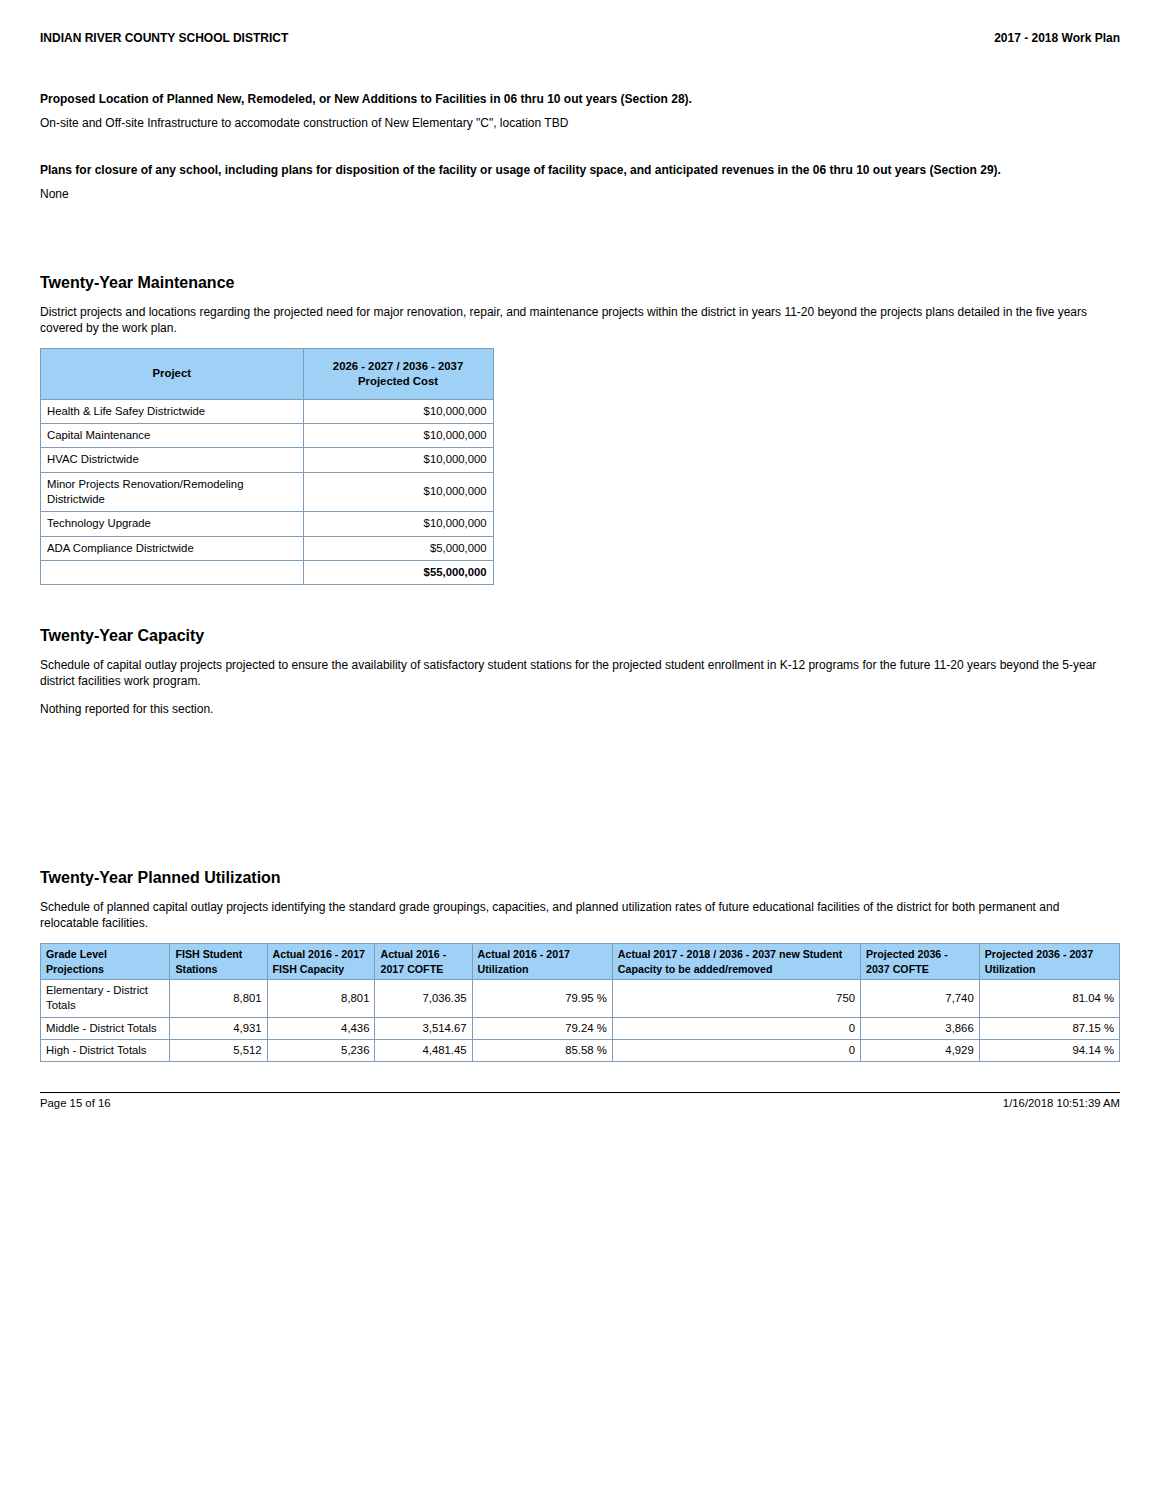INDIAN RIVER COUNTY SCHOOL DISTRICT 2017 - 2018 Work Plan
Proposed Location of Planned New, Remodeled, or New Additions to Facilities in 06 thru 10 out years (Section 28).
On-site and Off-site Infrastructure to accomodate construction of New Elementary "C", location TBD
Plans for closure of any school, including plans for disposition of the facility or usage of facility space, and anticipated revenues in the 06 thru 10 out years (Section 29).
None
Twenty-Year Maintenance
District projects and locations regarding the projected need for major renovation, repair, and maintenance projects within the district in years 11-20 beyond the projects plans detailed in the five years covered by the work plan.
| Project | 2026 - 2027 / 2036 - 2037 Projected Cost |
| --- | --- |
| Health & Life Safey Districtwide | $10,000,000 |
| Capital Maintenance | $10,000,000 |
| HVAC Districtwide | $10,000,000 |
| Minor Projects Renovation/Remodeling Districtwide | $10,000,000 |
| Technology Upgrade | $10,000,000 |
| ADA Compliance Districtwide | $5,000,000 |
| | $55,000,000 |
Twenty-Year Capacity
Schedule of capital outlay projects projected to ensure the availability of satisfactory student stations for the projected student enrollment in K-12 programs for the future 11-20 years beyond the 5-year district facilities work program.
Nothing reported for this section.
Twenty-Year Planned Utilization
Schedule of planned capital outlay projects identifying the standard grade groupings, capacities, and planned utilization rates of future educational facilities of the district for both permanent and relocatable facilities.
| Grade Level Projections | FISH Student Stations | Actual 2016 - 2017 FISH Capacity | Actual 2016 - 2017 COFTE | Actual 2016 - 2017 Utilization | Actual 2017 - 2018 / 2036 - 2037 new Student Capacity to be added/removed | Projected 2036 - 2037 COFTE | Projected 2036 - 2037 Utilization |
| --- | --- | --- | --- | --- | --- | --- | --- |
| Elementary - District Totals | 8,801 | 8,801 | 7,036.35 | 79.95 % | 750 | 7,740 | 81.04 % |
| Middle - District Totals | 4,931 | 4,436 | 3,514.67 | 79.24 % | 0 | 3,866 | 87.15 % |
| High - District Totals | 5,512 | 5,236 | 4,481.45 | 85.58 % | 0 | 4,929 | 94.14 % |
Page 15 of 16 1/16/2018 10:51:39 AM